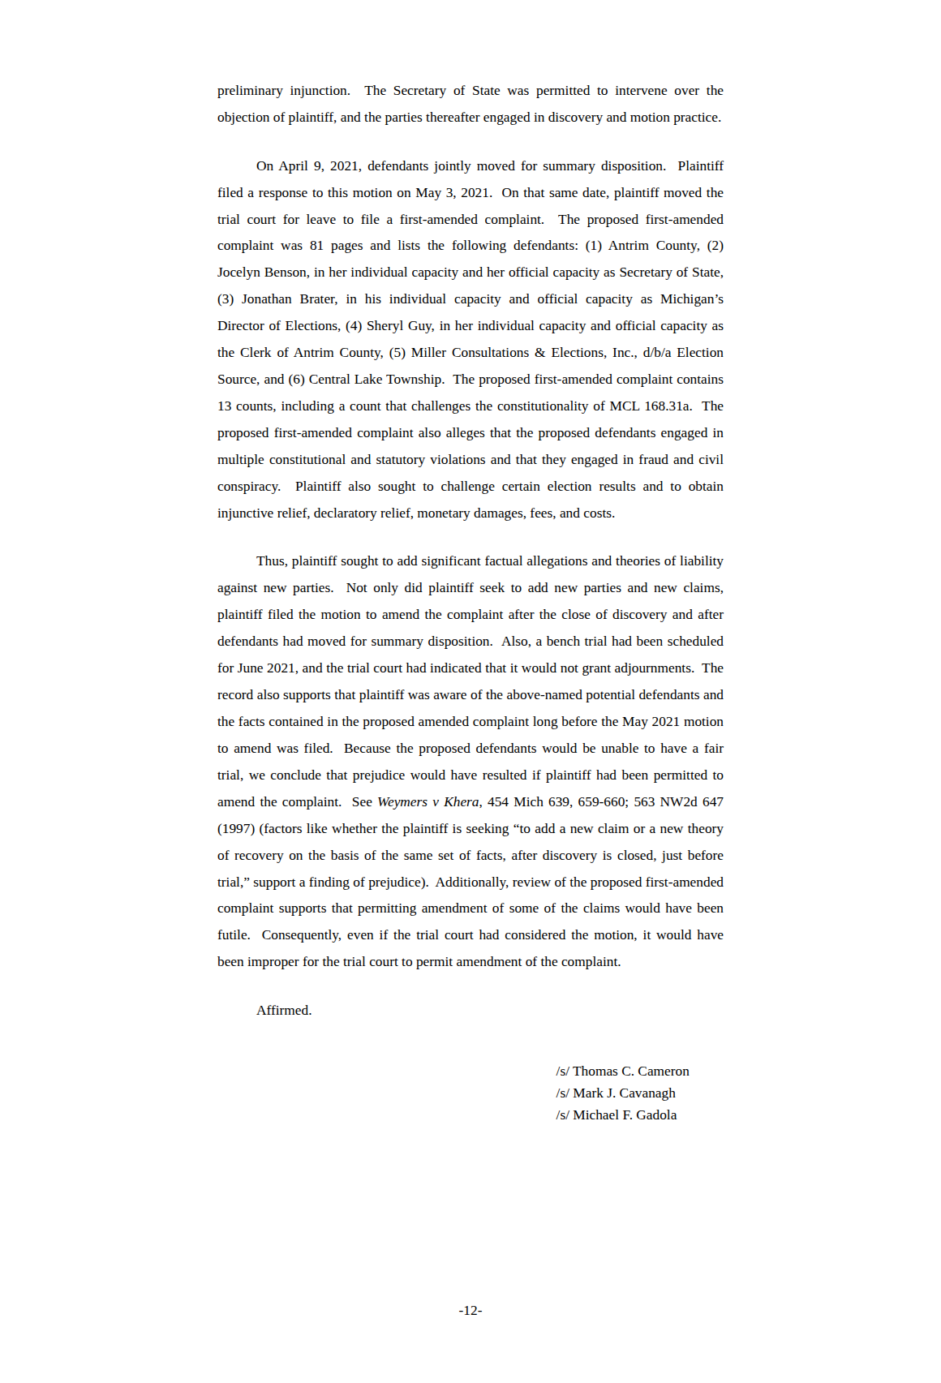preliminary injunction. The Secretary of State was permitted to intervene over the objection of plaintiff, and the parties thereafter engaged in discovery and motion practice.
On April 9, 2021, defendants jointly moved for summary disposition. Plaintiff filed a response to this motion on May 3, 2021. On that same date, plaintiff moved the trial court for leave to file a first-amended complaint. The proposed first-amended complaint was 81 pages and lists the following defendants: (1) Antrim County, (2) Jocelyn Benson, in her individual capacity and her official capacity as Secretary of State, (3) Jonathan Brater, in his individual capacity and official capacity as Michigan’s Director of Elections, (4) Sheryl Guy, in her individual capacity and official capacity as the Clerk of Antrim County, (5) Miller Consultations & Elections, Inc., d/b/a Election Source, and (6) Central Lake Township. The proposed first-amended complaint contains 13 counts, including a count that challenges the constitutionality of MCL 168.31a. The proposed first-amended complaint also alleges that the proposed defendants engaged in multiple constitutional and statutory violations and that they engaged in fraud and civil conspiracy. Plaintiff also sought to challenge certain election results and to obtain injunctive relief, declaratory relief, monetary damages, fees, and costs.
Thus, plaintiff sought to add significant factual allegations and theories of liability against new parties. Not only did plaintiff seek to add new parties and new claims, plaintiff filed the motion to amend the complaint after the close of discovery and after defendants had moved for summary disposition. Also, a bench trial had been scheduled for June 2021, and the trial court had indicated that it would not grant adjournments. The record also supports that plaintiff was aware of the above-named potential defendants and the facts contained in the proposed amended complaint long before the May 2021 motion to amend was filed. Because the proposed defendants would be unable to have a fair trial, we conclude that prejudice would have resulted if plaintiff had been permitted to amend the complaint. See Weymers v Khera, 454 Mich 639, 659-660; 563 NW2d 647 (1997) (factors like whether the plaintiff is seeking “to add a new claim or a new theory of recovery on the basis of the same set of facts, after discovery is closed, just before trial,” support a finding of prejudice). Additionally, review of the proposed first-amended complaint supports that permitting amendment of some of the claims would have been futile. Consequently, even if the trial court had considered the motion, it would have been improper for the trial court to permit amendment of the complaint.
Affirmed.
/s/ Thomas C. Cameron
/s/ Mark J. Cavanagh
/s/ Michael F. Gadola
-12-